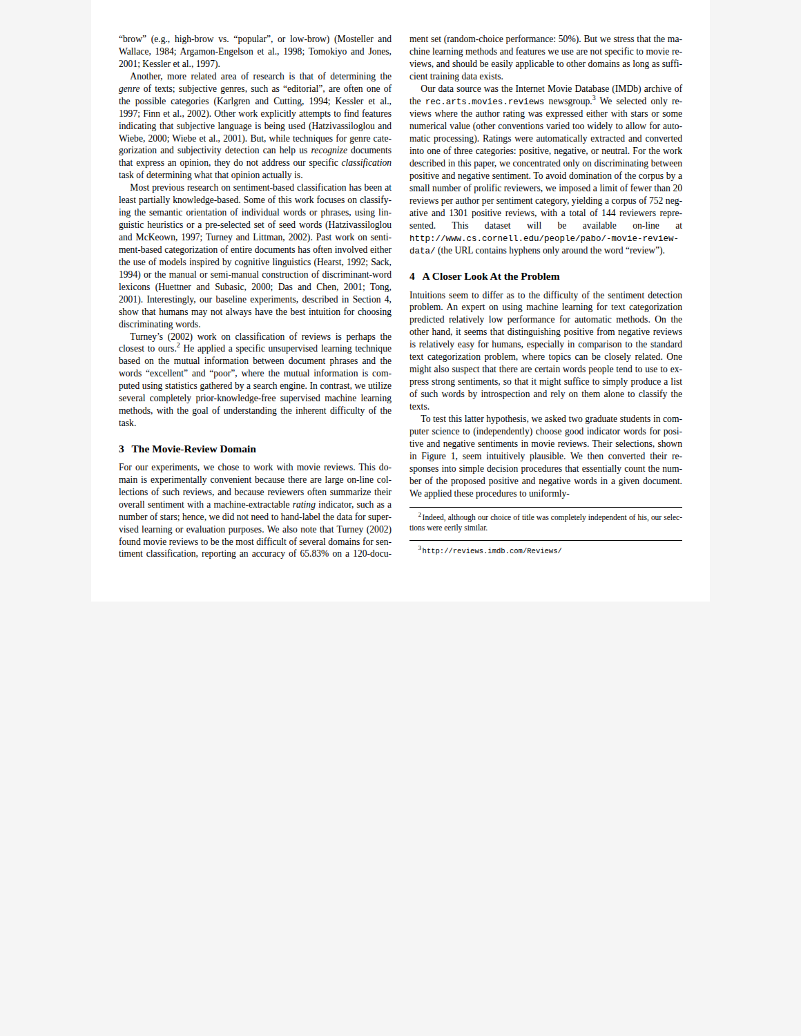“brow” (e.g., high-brow vs. “popular”, or low-brow) (Mosteller and Wallace, 1984; Argamon-Engelson et al., 1998; Tomokiyo and Jones, 2001; Kessler et al., 1997).
Another, more related area of research is that of determining the genre of texts; subjective genres, such as “editorial”, are often one of the possible categories (Karlgren and Cutting, 1994; Kessler et al., 1997; Finn et al., 2002). Other work explicitly attempts to find features indicating that subjective language is being used (Hatzivassiloglou and Wiebe, 2000; Wiebe et al., 2001). But, while techniques for genre categorization and subjectivity detection can help us recognize documents that express an opinion, they do not address our specific classification task of determining what that opinion actually is.
Most previous research on sentiment-based classification has been at least partially knowledge-based. Some of this work focuses on classifying the semantic orientation of individual words or phrases, using linguistic heuristics or a pre-selected set of seed words (Hatzivassiloglou and McKeown, 1997; Turney and Littman, 2002). Past work on sentiment-based categorization of entire documents has often involved either the use of models inspired by cognitive linguistics (Hearst, 1992; Sack, 1994) or the manual or semi-manual construction of discriminant-word lexicons (Huettner and Subasic, 2000; Das and Chen, 2001; Tong, 2001). Interestingly, our baseline experiments, described in Section 4, show that humans may not always have the best intuition for choosing discriminating words.
Turney’s (2002) work on classification of reviews is perhaps the closest to ours.2 He applied a specific unsupervised learning technique based on the mutual information between document phrases and the words “excellent” and “poor”, where the mutual information is computed using statistics gathered by a search engine. In contrast, we utilize several completely prior-knowledge-free supervised machine learning methods, with the goal of understanding the inherent difficulty of the task.
3 The Movie-Review Domain
For our experiments, we chose to work with movie reviews. This domain is experimentally convenient because there are large on-line collections of such reviews, and because reviewers often summarize their overall sentiment with a machine-extractable rating indicator, such as a number of stars; hence, we did not need to hand-label the data for supervised learning or evaluation purposes. We also note that Turney (2002) found movie reviews to be the most difficult of several domains for sentiment classification, reporting an accuracy of 65.83% on a 120-document set (random-choice performance: 50%). But we stress that the machine learning methods and features we use are not specific to movie reviews, and should be easily applicable to other domains as long as sufficient training data exists.
Our data source was the Internet Movie Database (IMDb) archive of the rec.arts.movies.reviews newsgroup.3 We selected only reviews where the author rating was expressed either with stars or some numerical value (other conventions varied too widely to allow for automatic processing). Ratings were automatically extracted and converted into one of three categories: positive, negative, or neutral. For the work described in this paper, we concentrated only on discriminating between positive and negative sentiment. To avoid domination of the corpus by a small number of prolific reviewers, we imposed a limit of fewer than 20 reviews per author per sentiment category, yielding a corpus of 752 negative and 1301 positive reviews, with a total of 144 reviewers represented. This dataset will be available on-line at http://www.cs.cornell.edu/people/pabo/-movie-review-data/ (the URL contains hyphens only around the word “review”).
4 A Closer Look At the Problem
Intuitions seem to differ as to the difficulty of the sentiment detection problem. An expert on using machine learning for text categorization predicted relatively low performance for automatic methods. On the other hand, it seems that distinguishing positive from negative reviews is relatively easy for humans, especially in comparison to the standard text categorization problem, where topics can be closely related. One might also suspect that there are certain words people tend to use to express strong sentiments, so that it might suffice to simply produce a list of such words by introspection and rely on them alone to classify the texts.
To test this latter hypothesis, we asked two graduate students in computer science to (independently) choose good indicator words for positive and negative sentiments in movie reviews. Their selections, shown in Figure 1, seem intuitively plausible. We then converted their responses into simple decision procedures that essentially count the number of the proposed positive and negative words in a given document. We applied these procedures to uniformly-
2 Indeed, although our choice of title was completely independent of his, our selections were eerily similar.
3 http://reviews.imdb.com/Reviews/